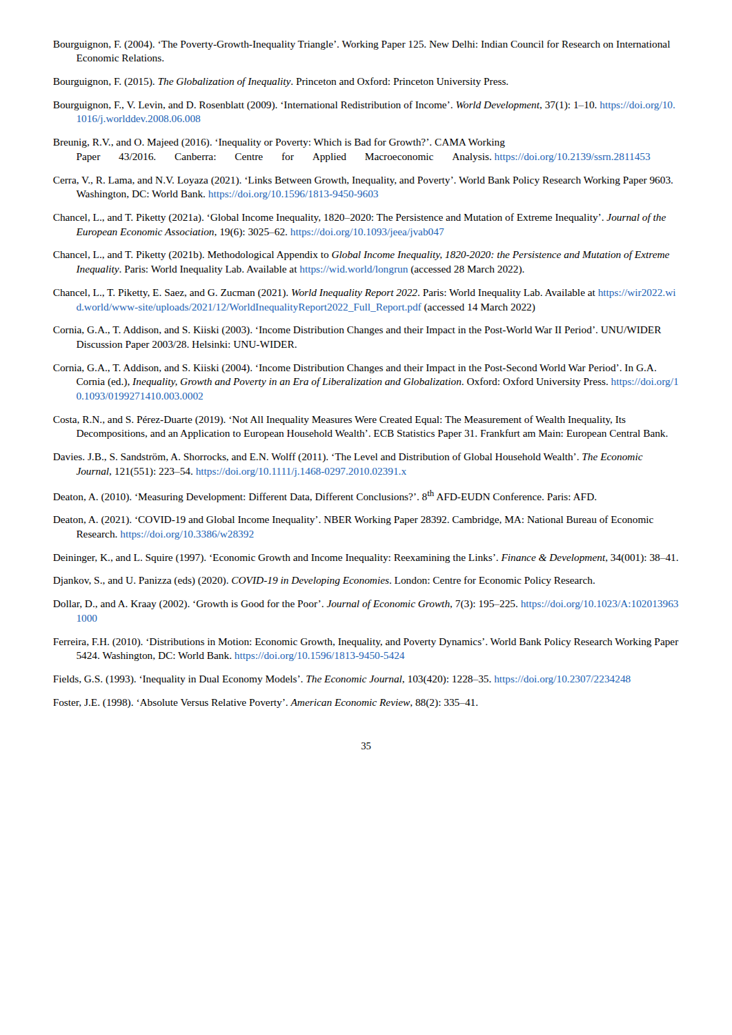Bourguignon, F. (2004). ‘The Poverty-Growth-Inequality Triangle’. Working Paper 125. New Delhi: Indian Council for Research on International Economic Relations.
Bourguignon, F. (2015). The Globalization of Inequality. Princeton and Oxford: Princeton University Press.
Bourguignon, F., V. Levin, and D. Rosenblatt (2009). ‘International Redistribution of Income’. World Development, 37(1): 1–10. https://doi.org/10.1016/j.worlddev.2008.06.008
Breunig, R.V., and O. Majeed (2016). ‘Inequality or Poverty: Which is Bad for Growth?’. CAMA Working Paper 43/2016. Canberra: Centre for Applied Macroeconomic Analysis. https://doi.org/10.2139/ssrn.2811453
Cerra, V., R. Lama, and N.V. Loyaza (2021). ‘Links Between Growth, Inequality, and Poverty’. World Bank Policy Research Working Paper 9603. Washington, DC: World Bank. https://doi.org/10.1596/1813-9450-9603
Chancel, L., and T. Piketty (2021a). ‘Global Income Inequality, 1820–2020: The Persistence and Mutation of Extreme Inequality’. Journal of the European Economic Association, 19(6): 3025–62. https://doi.org/10.1093/jeea/jvab047
Chancel, L., and T. Piketty (2021b). Methodological Appendix to Global Income Inequality, 1820-2020: the Persistence and Mutation of Extreme Inequality. Paris: World Inequality Lab. Available at https://wid.world/longrun (accessed 28 March 2022).
Chancel, L., T. Piketty, E. Saez, and G. Zucman (2021). World Inequality Report 2022. Paris: World Inequality Lab. Available at https://wir2022.wid.world/www-site/uploads/2021/12/WorldInequalityReport2022_Full_Report.pdf (accessed 14 March 2022)
Cornia, G.A., T. Addison, and S. Kiiski (2003). ‘Income Distribution Changes and their Impact in the Post-World War II Period’. UNU/WIDER Discussion Paper 2003/28. Helsinki: UNU-WIDER.
Cornia, G.A., T. Addison, and S. Kiiski (2004). ‘Income Distribution Changes and their Impact in the Post-Second World War Period’. In G.A. Cornia (ed.), Inequality, Growth and Poverty in an Era of Liberalization and Globalization. Oxford: Oxford University Press. https://doi.org/10.1093/0199271410.003.0002
Costa, R.N., and S. Pérez-Duarte (2019). ‘Not All Inequality Measures Were Created Equal: The Measurement of Wealth Inequality, Its Decompositions, and an Application to European Household Wealth’. ECB Statistics Paper 31. Frankfurt am Main: European Central Bank.
Davies. J.B., S. Sandström, A. Shorrocks, and E.N. Wolff (2011). ‘The Level and Distribution of Global Household Wealth’. The Economic Journal, 121(551): 223–54. https://doi.org/10.1111/j.1468-0297.2010.02391.x
Deaton, A. (2010). ‘Measuring Development: Different Data, Different Conclusions?’. 8th AFD-EUDN Conference. Paris: AFD.
Deaton, A. (2021). ‘COVID-19 and Global Income Inequality’. NBER Working Paper 28392. Cambridge, MA: National Bureau of Economic Research. https://doi.org/10.3386/w28392
Deininger, K., and L. Squire (1997). ‘Economic Growth and Income Inequality: Reexamining the Links’. Finance & Development, 34(001): 38–41.
Djankov, S., and U. Panizza (eds) (2020). COVID-19 in Developing Economies. London: Centre for Economic Policy Research.
Dollar, D., and A. Kraay (2002). ‘Growth is Good for the Poor’. Journal of Economic Growth, 7(3): 195–225. https://doi.org/10.1023/A:1020139631000
Ferreira, F.H. (2010). ‘Distributions in Motion: Economic Growth, Inequality, and Poverty Dynamics’. World Bank Policy Research Working Paper 5424. Washington, DC: World Bank. https://doi.org/10.1596/1813-9450-5424
Fields, G.S. (1993). ‘Inequality in Dual Economy Models’. The Economic Journal, 103(420): 1228–35. https://doi.org/10.2307/2234248
Foster, J.E. (1998). ‘Absolute Versus Relative Poverty’. American Economic Review, 88(2): 335–41.
35